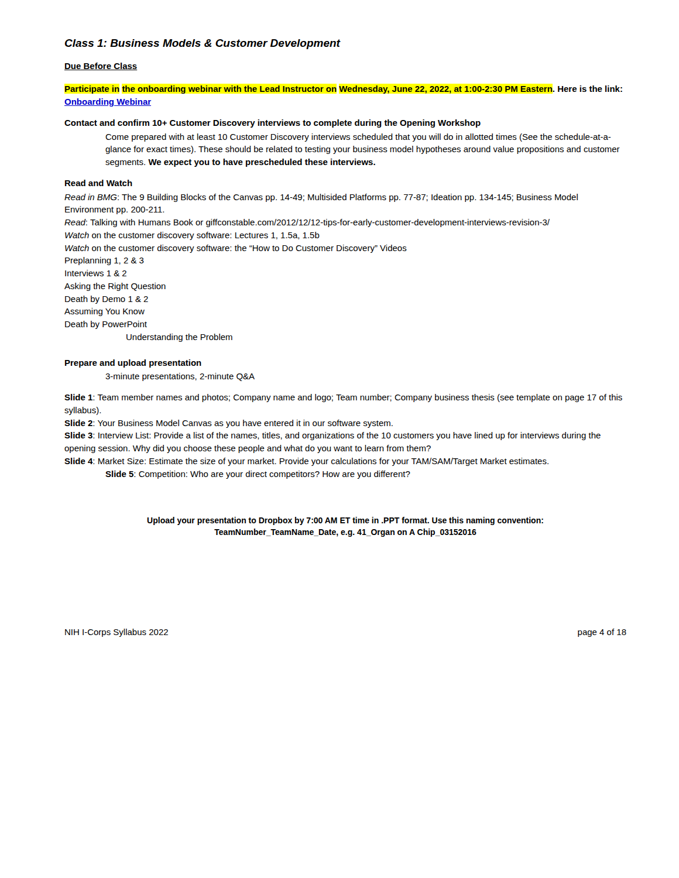Class 1: Business Models & Customer Development
Due Before Class
Participate in the onboarding webinar with the Lead Instructor on Wednesday, June 22, 2022, at 1:00-2:30 PM Eastern. Here is the link: Onboarding Webinar
Contact and confirm 10+ Customer Discovery interviews to complete during the Opening Workshop
Come prepared with at least 10 Customer Discovery interviews scheduled that you will do in allotted times (See the schedule-at-a-glance for exact times). These should be related to testing your business model hypotheses around value propositions and customer segments. We expect you to have prescheduled these interviews.
Read and Watch
Read in BMG: The 9 Building Blocks of the Canvas pp. 14-49; Multisided Platforms pp. 77-87; Ideation pp. 134-145; Business Model Environment pp. 200-211.
Read: Talking with Humans Book or giffconstable.com/2012/12/12-tips-for-early-customer-development-interviews-revision-3/
Watch on the customer discovery software: Lectures 1, 1.5a, 1.5b
Watch on the customer discovery software: the “How to Do Customer Discovery” Videos
Preplanning 1, 2 & 3
Interviews 1 & 2
Asking the Right Question
Death by Demo 1 & 2
Assuming You Know
Death by PowerPoint
Understanding the Problem
Prepare and upload presentation
3-minute presentations, 2-minute Q&A
Slide 1: Team member names and photos; Company name and logo; Team number; Company business thesis (see template on page 17 of this syllabus).
Slide 2: Your Business Model Canvas as you have entered it in our software system.
Slide 3: Interview List: Provide a list of the names, titles, and organizations of the 10 customers you have lined up for interviews during the opening session. Why did you choose these people and what do you want to learn from them?
Slide 4: Market Size: Estimate the size of your market. Provide your calculations for your TAM/SAM/Target Market estimates.
Slide 5: Competition: Who are your direct competitors? How are you different?
Upload your presentation to Dropbox by 7:00 AM ET time in .PPT format. Use this naming convention: TeamNumber_TeamName_Date, e.g. 41_Organ on A Chip_03152016
NIH I-Corps Syllabus 2022 page 4 of 18